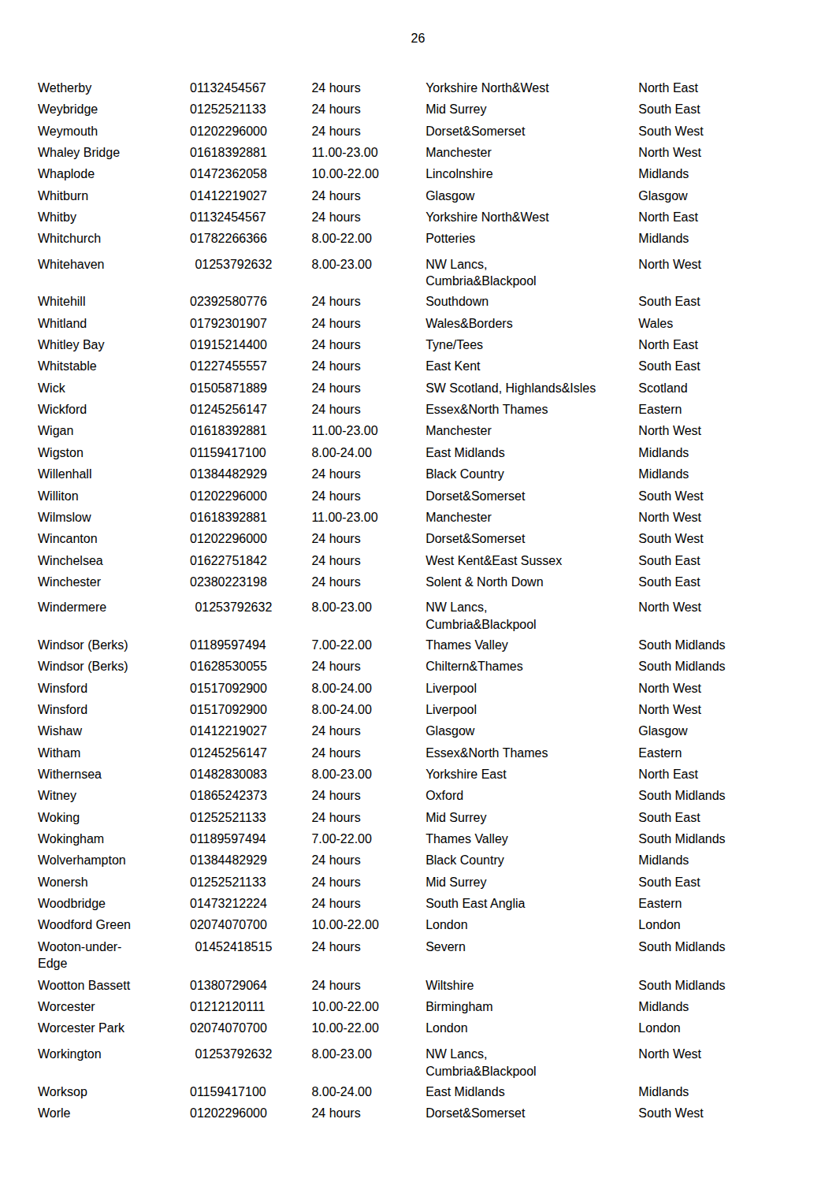26
| Wetherby | 01132454567 | 24 hours | Yorkshire North&West | North East |
| Weybridge | 01252521133 | 24 hours | Mid Surrey | South East |
| Weymouth | 01202296000 | 24 hours | Dorset&Somerset | South West |
| Whaley Bridge | 01618392881 | 11.00-23.00 | Manchester | North West |
| Whaplode | 01472362058 | 10.00-22.00 | Lincolnshire | Midlands |
| Whitburn | 01412219027 | 24 hours | Glasgow | Glasgow |
| Whitby | 01132454567 | 24 hours | Yorkshire North&West | North East |
| Whitchurch | 01782266366 | 8.00-22.00 | Potteries | Midlands |
| Whitehaven | 01253792632 | 8.00-23.00 | NW Lancs, Cumbria&Blackpool | North West |
| Whitehill | 02392580776 | 24 hours | Southdown | South East |
| Whitland | 01792301907 | 24 hours | Wales&Borders | Wales |
| Whitley Bay | 01915214400 | 24 hours | Tyne/Tees | North East |
| Whitstable | 01227455557 | 24 hours | East Kent | South East |
| Wick | 01505871889 | 24 hours | SW Scotland, Highlands&Isles | Scotland |
| Wickford | 01245256147 | 24 hours | Essex&North Thames | Eastern |
| Wigan | 01618392881 | 11.00-23.00 | Manchester | North West |
| Wigston | 01159417100 | 8.00-24.00 | East Midlands | Midlands |
| Willenhall | 01384482929 | 24 hours | Black Country | Midlands |
| Williton | 01202296000 | 24 hours | Dorset&Somerset | South West |
| Wilmslow | 01618392881 | 11.00-23.00 | Manchester | North West |
| Wincanton | 01202296000 | 24 hours | Dorset&Somerset | South West |
| Winchelsea | 01622751842 | 24 hours | West Kent&East Sussex | South East |
| Winchester | 02380223198 | 24 hours | Solent & North Down | South East |
| Windermere | 01253792632 | 8.00-23.00 | NW Lancs, Cumbria&Blackpool | North West |
| Windsor (Berks) | 01189597494 | 7.00-22.00 | Thames Valley | South Midlands |
| Windsor (Berks) | 01628530055 | 24 hours | Chiltern&Thames | South Midlands |
| Winsford | 01517092900 | 8.00-24.00 | Liverpool | North West |
| Winsford | 01517092900 | 8.00-24.00 | Liverpool | North West |
| Wishaw | 01412219027 | 24 hours | Glasgow | Glasgow |
| Witham | 01245256147 | 24 hours | Essex&North Thames | Eastern |
| Withernsea | 01482830083 | 8.00-23.00 | Yorkshire East | North East |
| Witney | 01865242373 | 24 hours | Oxford | South Midlands |
| Woking | 01252521133 | 24 hours | Mid Surrey | South East |
| Wokingham | 01189597494 | 7.00-22.00 | Thames Valley | South Midlands |
| Wolverhampton | 01384482929 | 24 hours | Black Country | Midlands |
| Wonersh | 01252521133 | 24 hours | Mid Surrey | South East |
| Woodbridge | 01473212224 | 24 hours | South East Anglia | Eastern |
| Woodford Green | 02074070700 | 10.00-22.00 | London | London |
| Wooton-under- Edge | 01452418515 | 24 hours | Severn | South Midlands |
| Wootton Bassett | 01380729064 | 24 hours | Wiltshire | South Midlands |
| Worcester | 01212120111 | 10.00-22.00 | Birmingham | Midlands |
| Worcester Park | 02074070700 | 10.00-22.00 | London | London |
| Workington | 01253792632 | 8.00-23.00 | NW Lancs, Cumbria&Blackpool | North West |
| Worksop | 01159417100 | 8.00-24.00 | East Midlands | Midlands |
| Worle | 01202296000 | 24 hours | Dorset&Somerset | South West |